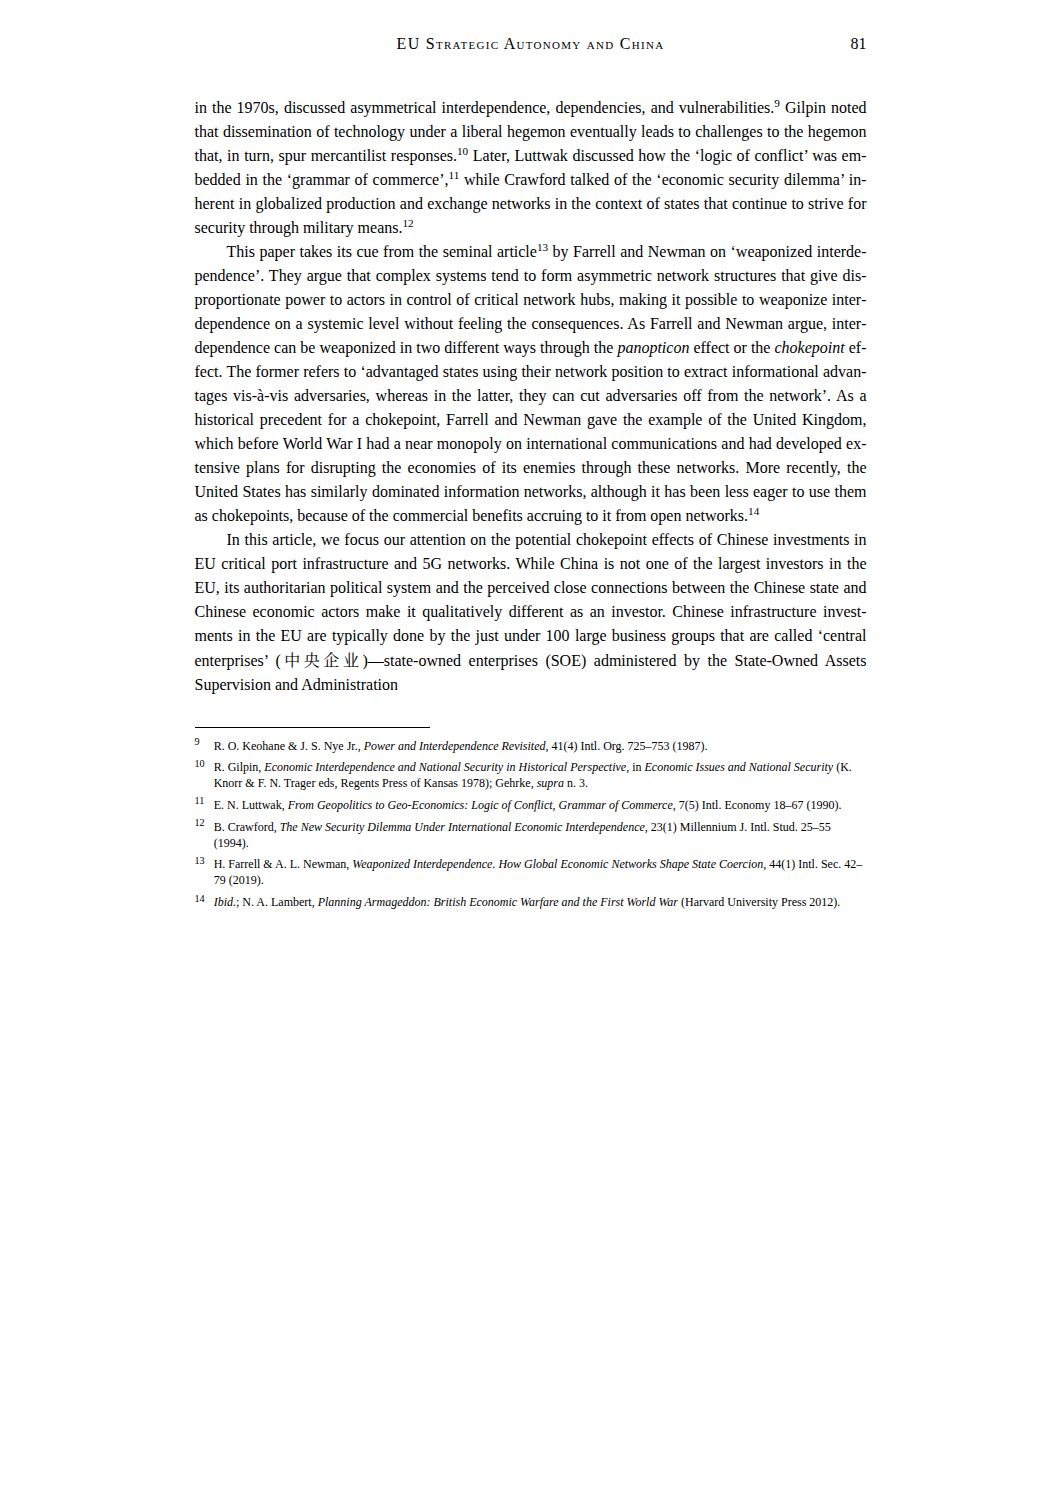EU Strategic Autonomy and China 81
in the 1970s, discussed asymmetrical interdependence, dependencies, and vulnerabilities.9 Gilpin noted that dissemination of technology under a liberal hegemon eventually leads to challenges to the hegemon that, in turn, spur mercantilist responses.10 Later, Luttwak discussed how the ‘logic of conflict’ was embedded in the ‘grammar of commerce’,11 while Crawford talked of the ‘economic security dilemma’ inherent in globalized production and exchange networks in the context of states that continue to strive for security through military means.12
This paper takes its cue from the seminal article13 by Farrell and Newman on ‘weaponized interdependence’. They argue that complex systems tend to form asymmetric network structures that give disproportionate power to actors in control of critical network hubs, making it possible to weaponize interdependence on a systemic level without feeling the consequences. As Farrell and Newman argue, interdependence can be weaponized in two different ways through the panopticon effect or the chokepoint effect. The former refers to ‘advantaged states using their network position to extract informational advantages vis-à-vis adversaries, whereas in the latter, they can cut adversaries off from the network’. As a historical precedent for a chokepoint, Farrell and Newman gave the example of the United Kingdom, which before World War I had a near monopoly on international communications and had developed extensive plans for disrupting the economies of its enemies through these networks. More recently, the United States has similarly dominated information networks, although it has been less eager to use them as chokepoints, because of the commercial benefits accruing to it from open networks.14
In this article, we focus our attention on the potential chokepoint effects of Chinese investments in EU critical port infrastructure and 5G networks. While China is not one of the largest investors in the EU, its authoritarian political system and the perceived close connections between the Chinese state and Chinese economic actors make it qualitatively different as an investor. Chinese infrastructure investments in the EU are typically done by the just under 100 large business groups that are called ‘central enterprises’ (中央企业)—state-owned enterprises (SOE) administered by the State-Owned Assets Supervision and Administration
9 R. O. Keohane & J. S. Nye Jr., Power and Interdependence Revisited, 41(4) Intl. Org. 725–753 (1987).
10 R. Gilpin, Economic Interdependence and National Security in Historical Perspective, in Economic Issues and National Security (K. Knorr & F. N. Trager eds, Regents Press of Kansas 1978); Gehrke, supra n. 3.
11 E. N. Luttwak, From Geopolitics to Geo-Economics: Logic of Conflict, Grammar of Commerce, 7(5) Intl. Economy 18–67 (1990).
12 B. Crawford, The New Security Dilemma Under International Economic Interdependence, 23(1) Millennium J. Intl. Stud. 25–55 (1994).
13 H. Farrell & A. L. Newman, Weaponized Interdependence. How Global Economic Networks Shape State Coercion, 44(1) Intl. Sec. 42–79 (2019).
14 Ibid.; N. A. Lambert, Planning Armageddon: British Economic Warfare and the First World War (Harvard University Press 2012).